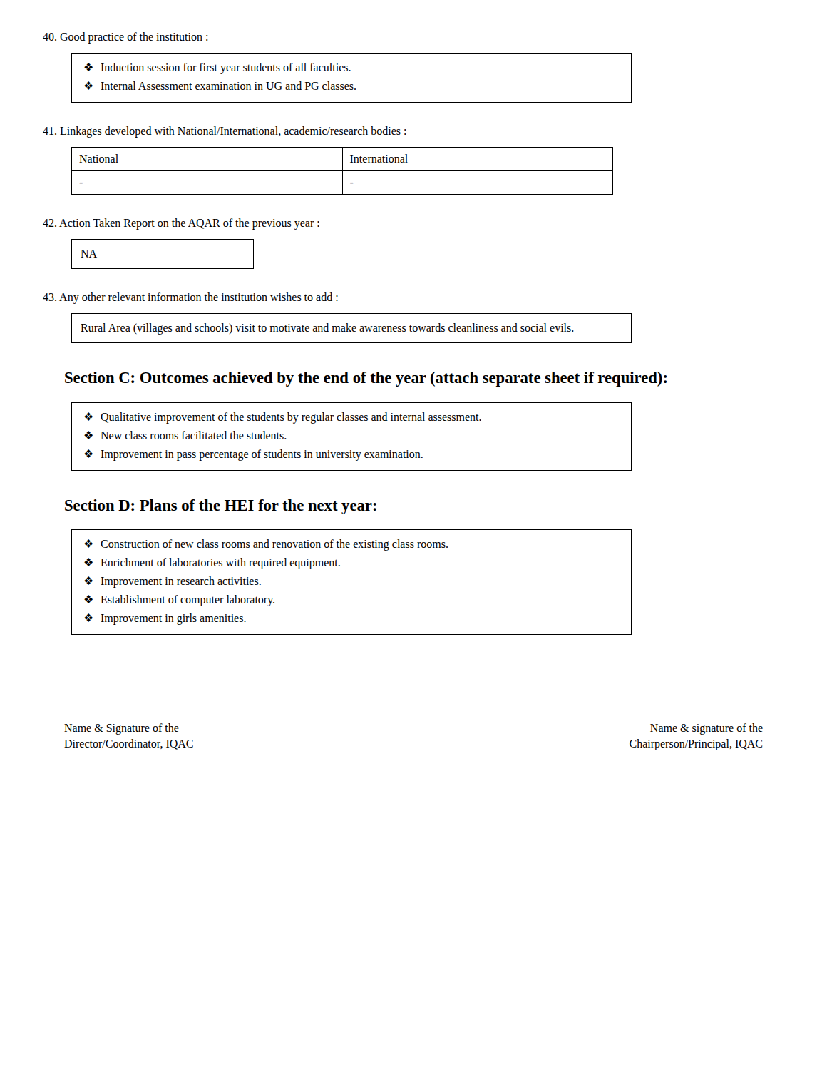40. Good practice of the institution :
Induction session for first year students of all faculties.
Internal Assessment examination in UG and PG classes.
41. Linkages developed with National/International, academic/research bodies :
| National | International |
| - | - |
42. Action Taken Report on the AQAR of the previous year :
NA
43. Any other relevant information the institution wishes to add :
Rural Area (villages and schools) visit to motivate and make awareness towards cleanliness and social evils.
Section C: Outcomes achieved by the end of the year (attach separate sheet if required):
Qualitative improvement of the students by regular classes and internal assessment.
New class rooms facilitated the students.
Improvement in pass percentage of students in university examination.
Section D: Plans of the HEI for the next year:
Construction of new class rooms and renovation of the existing class rooms.
Enrichment of laboratories with required equipment.
Improvement in research activities.
Establishment of computer laboratory.
Improvement in girls amenities.
Name & Signature of the
Director/Coordinator, IQAC
Name & signature of the
Chairperson/Principal, IQAC